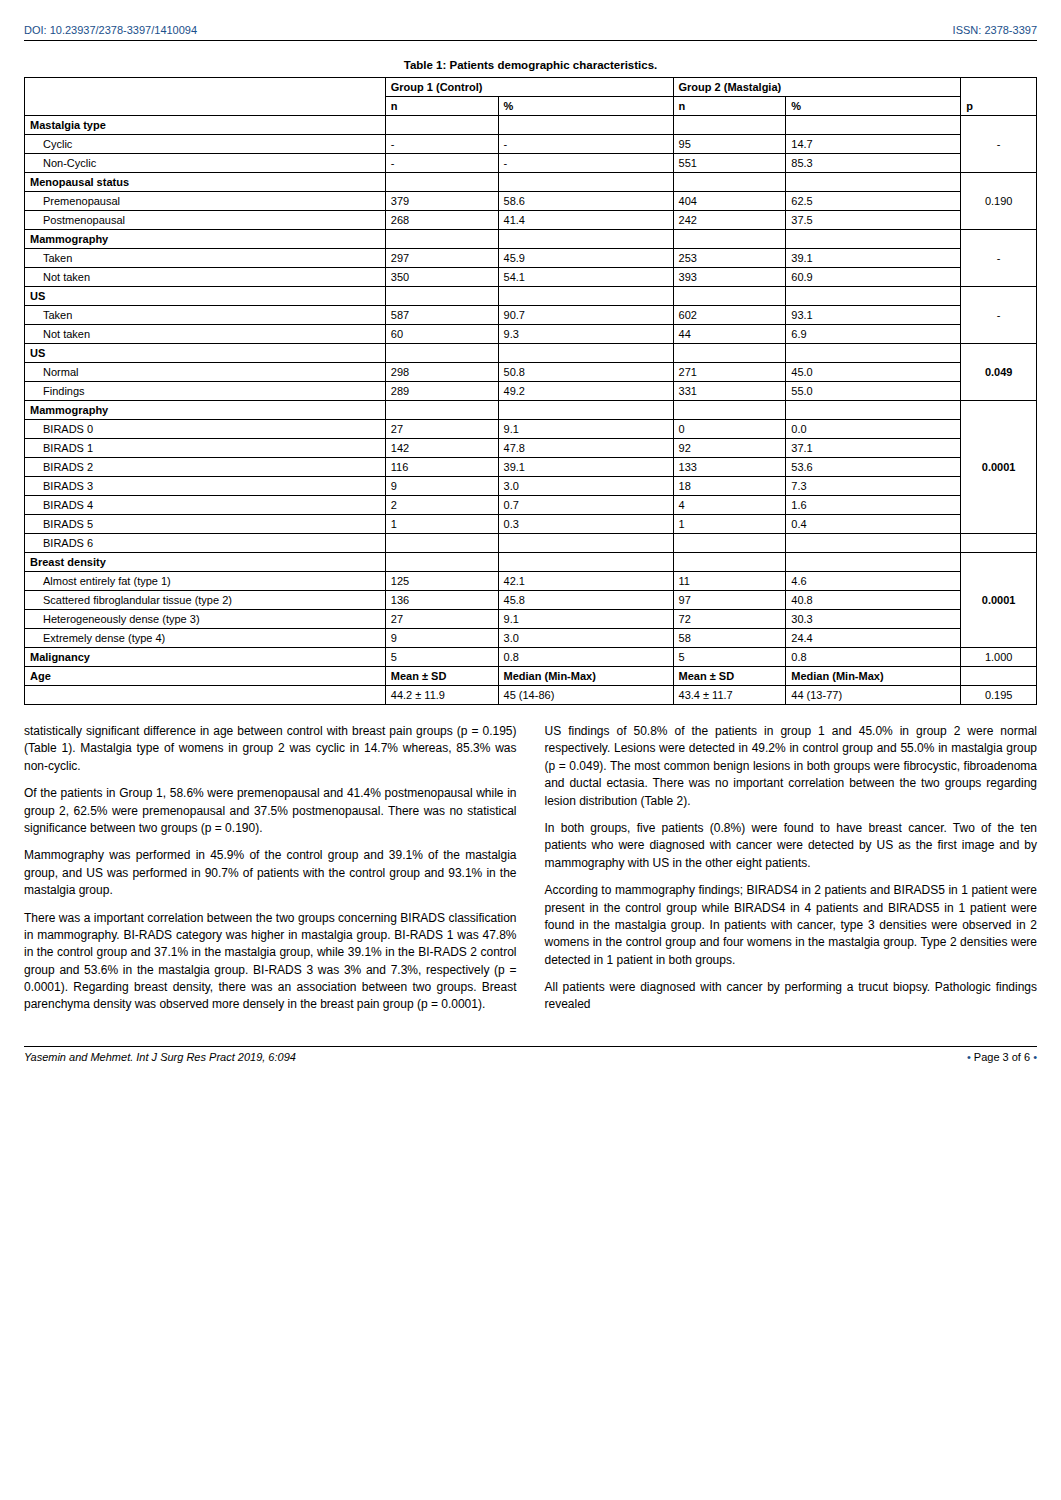DOI: 10.23937/2378-3397/1410094
ISSN: 2378-3397
Table 1: Patients demographic characteristics.
| | Group 1 (Control) | Group 2 (Mastalgia) | p |
| --- | --- | --- | --- |
| n | % | n | % |
| Mastalgia type | | | | | - |
| Cyclic | - | - | 95 | 14.7 |
| Non-Cyclic | - | - | 551 | 85.3 |
| Menopausal status | | | | | 0.190 |
| Premenopausal | 379 | 58.6 | 404 | 62.5 |
| Postmenopausal | 268 | 41.4 | 242 | 37.5 |
| Mammography | | | | | - |
| Taken | 297 | 45.9 | 253 | 39.1 |
| Not taken | 350 | 54.1 | 393 | 60.9 |
| US | | | | | - |
| Taken | 587 | 90.7 | 602 | 93.1 |
| Not taken | 60 | 9.3 | 44 | 6.9 |
| US | | | | | 0.049 |
| Normal | 298 | 50.8 | 271 | 45.0 |
| Findings | 289 | 49.2 | 331 | 55.0 |
| Mammography | | | | | 0.0001 |
| BIRADS 0 | 27 | 9.1 | 0 | 0.0 |
| BIRADS 1 | 142 | 47.8 | 92 | 37.1 |
| BIRADS 2 | 116 | 39.1 | 133 | 53.6 |
| BIRADS 3 | 9 | 3.0 | 18 | 7.3 |
| BIRADS 4 | 2 | 0.7 | 4 | 1.6 |
| BIRADS 5 | 1 | 0.3 | 1 | 0.4 |
| BIRADS 6 | | | | | |
| Breast density | | | | | 0.0001 |
| Almost entirely fat (type 1) | 125 | 42.1 | 11 | 4.6 |
| Scattered fibroglandular tissue (type 2) | 136 | 45.8 | 97 | 40.8 |
| Heterogeneously dense (type 3) | 27 | 9.1 | 72 | 30.3 |
| Extremely dense (type 4) | 9 | 3.0 | 58 | 24.4 |
| Malignancy | 5 | 0.8 | 5 | 0.8 | 1.000 |
| Age | Mean ± SD | Median (Min-Max) | Mean ± SD | Median (Min-Max) | |
| | 44.2 ± 11.9 | 45 (14-86) | 43.4 ± 11.7 | 44 (13-77) | 0.195 |
statistically significant difference in age between control with breast pain groups (p = 0.195) (Table 1). Mastalgia type of womens in group 2 was cyclic in 14.7% whereas, 85.3% was non-cyclic.
Of the patients in Group 1, 58.6% were premenopausal and 41.4% postmenopausal while in group 2, 62.5% were premenopausal and 37.5% postmenopausal. There was no statistical significance between two groups (p = 0.190).
Mammography was performed in 45.9% of the control group and 39.1% of the mastalgia group, and US was performed in 90.7% of patients with the control group and 93.1% in the mastalgia group.
There was a important correlation between the two groups concerning BIRADS classification in mammography. BI-RADS category was higher in mastalgia group. BI-RADS 1 was 47.8% in the control group and 37.1% in the mastalgia group, while 39.1% in the BI-RADS 2 control group and 53.6% in the mastalgia group. BI-RADS 3 was 3% and 7.3%, respectively (p = 0.0001). Regarding breast density, there was an association between two groups. Breast parenchyma density was observed more densely in the breast pain group (p = 0.0001).
US findings of 50.8% of the patients in group 1 and 45.0% in group 2 were normal respectively. Lesions were detected in 49.2% in control group and 55.0% in mastalgia group (p = 0.049). The most common benign lesions in both groups were fibrocystic, fibroadenoma and ductal ectasia. There was no important correlation between the two groups regarding lesion distribution (Table 2).
In both groups, five patients (0.8%) were found to have breast cancer. Two of the ten patients who were diagnosed with cancer were detected by US as the first image and by mammography with US in the other eight patients.
According to mammography findings; BIRADS4 in 2 patients and BIRADS5 in 1 patient were present in the control group while BIRADS4 in 4 patients and BIRADS5 in 1 patient were found in the mastalgia group. In patients with cancer, type 3 densities were observed in 2 womens in the control group and four womens in the mastalgia group. Type 2 densities were detected in 1 patient in both groups.
All patients were diagnosed with cancer by performing a trucut biopsy. Pathologic findings revealed
Yasemin and Mehmet. Int J Surg Res Pract 2019, 6:094
• Page 3 of 6 •